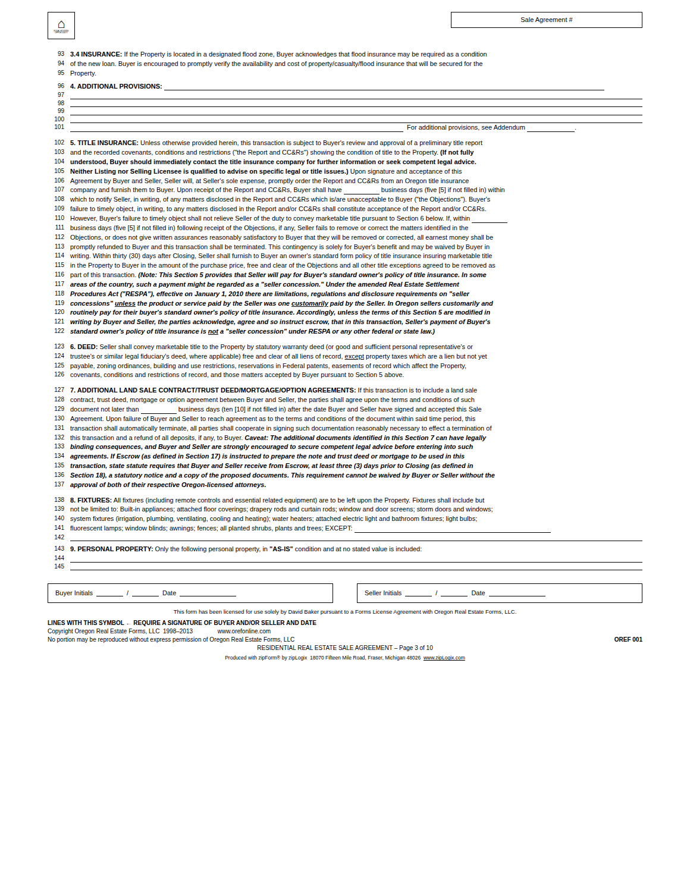⌂
EQUAL HOUSING
OPPORTUNITY
Sale Agreement #
93
3.4 INSURANCE: If the Property is located in a designated flood zone, Buyer acknowledges that flood insurance may be required as a condition
94
of the new loan. Buyer is encouraged to promptly verify the availability and cost of property/casualty/flood insurance that will be secured for the
95
Property.
96
4. ADDITIONAL PROVISIONS:
97
98
99
100
101
For additional provisions, see Addendum .
102
5. TITLE INSURANCE: Unless otherwise provided herein, this transaction is subject to Buyer's review and approval of a preliminary title report
103
and the recorded covenants, conditions and restrictions ("the Report and CC&Rs") showing the condition of title to the Property. (If not fully
104
understood, Buyer should immediately contact the title insurance company for further information or seek competent legal advice.
105
Neither Listing nor Selling Licensee is qualified to advise on specific legal or title issues.) Upon signature and acceptance of this
106
Agreement by Buyer and Seller, Seller will, at Seller's sole expense, promptly order the Report and CC&Rs from an Oregon title insurance
107
company and furnish them to Buyer. Upon receipt of the Report and CC&Rs, Buyer shall have business days (five [5] if not filled in) within
108
which to notify Seller, in writing, of any matters disclosed in the Report and CC&Rs which is/are unacceptable to Buyer ("the Objections"). Buyer's
109
failure to timely object, in writing, to any matters disclosed in the Report and/or CC&Rs shall constitute acceptance of the Report and/or CC&Rs.
110
However, Buyer's failure to timely object shall not relieve Seller of the duty to convey marketable title pursuant to Section 6 below. If, within
111
business days (five [5] if not filled in) following receipt of the Objections, if any, Seller fails to remove or correct the matters identified in the
112
Objections, or does not give written assurances reasonably satisfactory to Buyer that they will be removed or corrected, all earnest money shall be
113
promptly refunded to Buyer and this transaction shall be terminated. This contingency is solely for Buyer's benefit and may be waived by Buyer in
114
writing. Within thirty (30) days after Closing, Seller shall furnish to Buyer an owner's standard form policy of title insurance insuring marketable title
115
in the Property to Buyer in the amount of the purchase price, free and clear of the Objections and all other title exceptions agreed to be removed as
116
part of this transaction. (Note: This Section 5 provides that Seller will pay for Buyer's standard owner's policy of title insurance. In some
117
areas of the country, such a payment might be regarded as a "seller concession." Under the amended Real Estate Settlement
118
Procedures Act ("RESPA"), effective on January 1, 2010 there are limitations, regulations and disclosure requirements on "seller
119
concessions" unless the product or service paid by the Seller was one customarily paid by the Seller. In Oregon sellers customarily and
120
routinely pay for their buyer's standard owner's policy of title insurance. Accordingly, unless the terms of this Section 5 are modified in
121
writing by Buyer and Seller, the parties acknowledge, agree and so instruct escrow, that in this transaction, Seller's payment of Buyer's
122
standard owner's policy of title insurance is not a "seller concession" under RESPA or any other federal or state law.)
123
6. DEED: Seller shall convey marketable title to the Property by statutory warranty deed (or good and sufficient personal representative's or
124
trustee's or similar legal fiduciary's deed, where applicable) free and clear of all liens of record, except property taxes which are a lien but not yet
125
payable, zoning ordinances, building and use restrictions, reservations in Federal patents, easements of record which affect the Property,
126
covenants, conditions and restrictions of record, and those matters accepted by Buyer pursuant to Section 5 above.
127
7. ADDITIONAL LAND SALE CONTRACT/TRUST DEED/MORTGAGE/OPTION AGREEMENTS: If this transaction is to include a land sale
128
contract, trust deed, mortgage or option agreement between Buyer and Seller, the parties shall agree upon the terms and conditions of such
129
document not later than business days (ten [10] if not filled in) after the date Buyer and Seller have signed and accepted this Sale
130
Agreement. Upon failure of Buyer and Seller to reach agreement as to the terms and conditions of the document within said time period, this
131
transaction shall automatically terminate, all parties shall cooperate in signing such documentation reasonably necessary to effect a termination of
132
this transaction and a refund of all deposits, if any, to Buyer. Caveat: The additional documents identified in this Section 7 can have legally
133
binding consequences, and Buyer and Seller are strongly encouraged to secure competent legal advice before entering into such
134
agreements. If Escrow (as defined in Section 17) is instructed to prepare the note and trust deed or mortgage to be used in this
135
transaction, state statute requires that Buyer and Seller receive from Escrow, at least three (3) days prior to Closing (as defined in
136
Section 18), a statutory notice and a copy of the proposed documents. This requirement cannot be waived by Buyer or Seller without the
137
approval of both of their respective Oregon-licensed attorneys.
138
8. FIXTURES: All fixtures (including remote controls and essential related equipment) are to be left upon the Property. Fixtures shall include but
139
not be limited to: Built-in appliances; attached floor coverings; drapery rods and curtain rods; window and door screens; storm doors and windows;
140
system fixtures (irrigation, plumbing, ventilating, cooling and heating); water heaters; attached electric light and bathroom fixtures; light bulbs;
141
fluorescent lamps; window blinds; awnings; fences; all planted shrubs, plants and trees; EXCEPT:
142
143
9. PERSONAL PROPERTY: Only the following personal property, in "AS-IS" condition and at no stated value is included:
144
145
Buyer Initials / Date
Seller Initials / Date
This form has been licensed for use solely by David Baker pursuant to a Forms License Agreement with Oregon Real Estate Forms, LLC.
LINES WITH THIS SYMBOL ← REQUIRE A SIGNATURE OF BUYER AND/OR SELLER AND DATE
Copyright Oregon Real Estate Forms, LLC 1998–2013 www.orefonline.com
No portion may be reproduced without express permission of Oregon Real Estate Forms, LLC
OREF 001
RESIDENTIAL REAL ESTATE SALE AGREEMENT – Page 3 of 10
Produced with zipForm® by zipLogix 18070 Fifteen Mile Road, Fraser, Michigan 48026 www.zipLogix.com